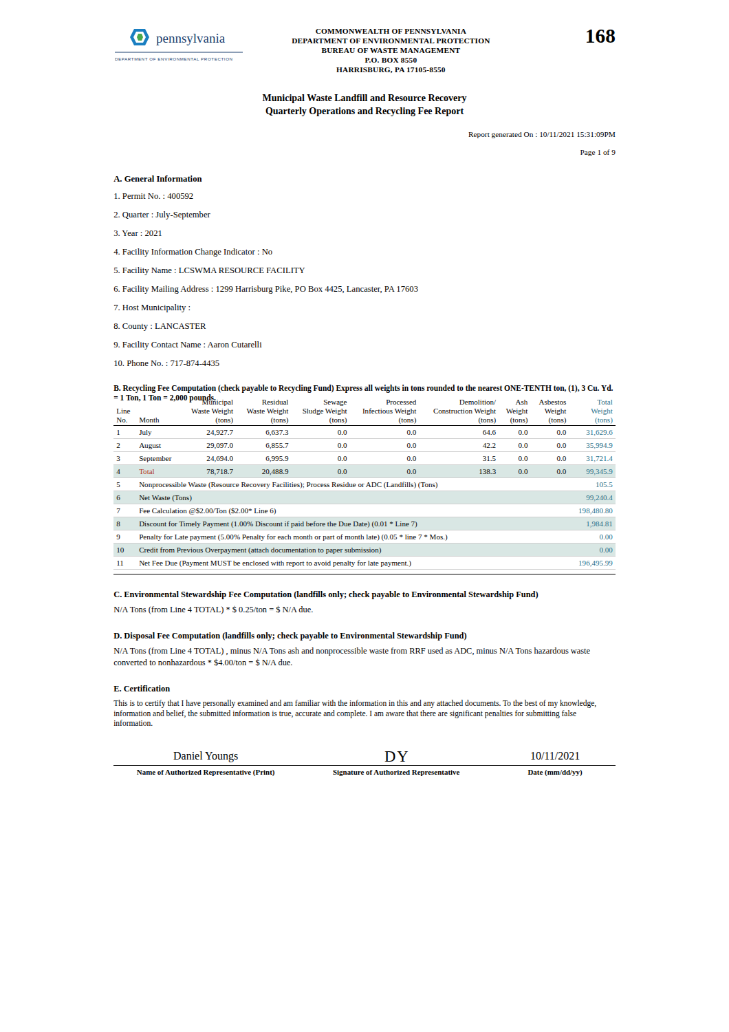pennsylvania DEPARTMENT OF ENVIRONMENTAL PROTECTION
COMMONWEALTH OF PENNSYLVANIA
DEPARTMENT OF ENVIRONMENTAL PROTECTION
BUREAU OF WASTE MANAGEMENT
P.O. BOX 8550
HARRISBURG, PA 17105-8550
168
Municipal Waste Landfill and Resource Recovery
Quarterly Operations and Recycling Fee Report
Report generated On : 10/11/2021 15:31:09PM
Page 1 of 9
A. General Information
1. Permit No. : 400592
2. Quarter : July-September
3. Year : 2021
4. Facility Information Change Indicator : No
5. Facility Name : LCSWMA RESOURCE FACILITY
6. Facility Mailing Address : 1299 Harrisburg Pike, PO Box 4425, Lancaster, PA 17603
7. Host Municipality :
8. County : LANCASTER
9. Facility Contact Name : Aaron Cutarelli
10. Phone No. : 717-874-4435
B. Recycling Fee Computation (check payable to Recycling Fund) Express all weights in tons rounded to the nearest ONE-TENTH ton, (1), 3 Cu. Yd. = 1 Ton, 1 Ton = 2,000 pounds.
| Line No. | Month | Municipal Waste Weight (tons) | Residual Waste Weight (tons) | Sewage Sludge Weight (tons) | Processed Infectious Weight (tons) | Demolition/ Construction Weight (tons) | Ash Weight (tons) | Asbestos Weight (tons) | Total Weight (tons) |
| --- | --- | --- | --- | --- | --- | --- | --- | --- | --- |
| 1 | July | 24,927.7 | 6,637.3 | 0.0 | 0.0 | 64.6 | 0.0 | 0.0 | 31,629.6 |
| 2 | August | 29,097.0 | 6,855.7 | 0.0 | 0.0 | 42.2 | 0.0 | 0.0 | 35,994.9 |
| 3 | September | 24,694.0 | 6,995.9 | 0.0 | 0.0 | 31.5 | 0.0 | 0.0 | 31,721.4 |
| 4 | Total | 78,718.7 | 20,488.9 | 0.0 | 0.0 | 138.3 | 0.0 | 0.0 | 99,345.9 |
| 5 | Nonprocessible Waste (Resource Recovery Facilities); Process Residue or ADC (Landfills) (Tons) | 105.5 |
| 6 | Net Waste (Tons) | 99,240.4 |
| 7 | Fee Calculation @$2.00/Ton ($2.00* Line 6) | 198,480.80 |
| 8 | Discount for Timely Payment (1.00% Discount if paid before the Due Date) (0.01 * Line 7) | 1,984.81 |
| 9 | Penalty for Late payment (5.00% Penalty for each month or part of month late) (0.05 * line 7 * Mos.) | 0.00 |
| 10 | Credit from Previous Overpayment (attach documentation to paper submission) | 0.00 |
| 11 | Net Fee Due (Payment MUST be enclosed with report to avoid penalty for late payment.) | 196,495.99 |
C. Environmental Stewardship Fee Computation (landfills only; check payable to Environmental Stewardship Fund)
N/A Tons (from Line 4 TOTAL) * $ 0.25/ton = $ N/A due.
D. Disposal Fee Computation (landfills only; check payable to Environmental Stewardship Fund)
N/A Tons (from Line 4 TOTAL) , minus N/A Tons ash and nonprocessible waste from RRF used as ADC, minus N/A Tons hazardous waste converted to nonhazardous * $4.00/ton = $ N/A due.
E. Certification
This is to certify that I have personally examined and am familiar with the information in this and any attached documents. To the best of my knowledge, information and belief, the submitted information is true, accurate and complete. I am aware that there are significant penalties for submitting false information.
Daniel Youngs
Name of Authorized Representative (Print)
D Y
Signature of Authorized Representative
10/11/2021
Date (mm/dd/yy)